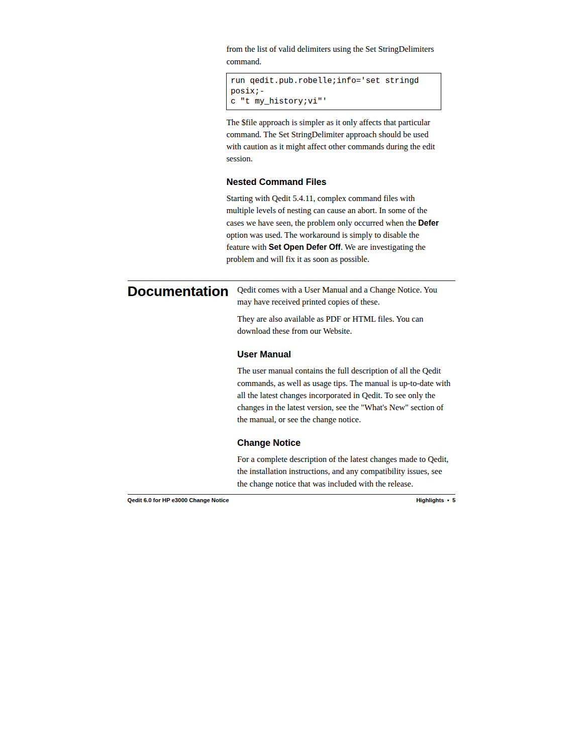from the list of valid delimiters using the Set StringDelimiters command.
run qedit.pub.robelle;info='set stringd posix;-
c "t my_history;vi"'
The $file approach is simpler as it only affects that particular command. The Set StringDelimiter approach should be used with caution as it might affect other commands during the edit session.
Nested Command Files
Starting with Qedit 5.4.11, complex command files with multiple levels of nesting can cause an abort. In some of the cases we have seen, the problem only occurred when the Defer option was used. The workaround is simply to disable the feature with Set Open Defer Off. We are investigating the problem and will fix it as soon as possible.
Documentation
Qedit comes with a User Manual and a Change Notice. You may have received printed copies of these.
They are also available as PDF or HTML files. You can download these from our Website.
User Manual
The user manual contains the full description of all the Qedit commands, as well as usage tips. The manual is up-to-date with all the latest changes incorporated in Qedit. To see only the changes in the latest version, see the "What's New" section of the manual, or see the change notice.
Change Notice
For a complete description of the latest changes made to Qedit, the installation instructions, and any compatibility issues, see the change notice that was included with the release.
Qedit 6.0 for HP e3000 Change Notice
Highlights • 5